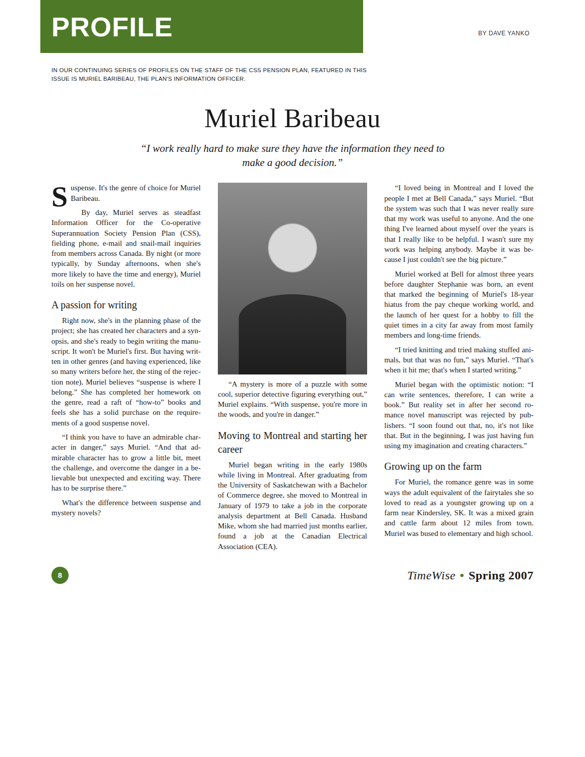PROFILE
BY DAVE YANKO
In our continuing series of profiles on the staff of the CSS Pension Plan, featured in this issue is Muriel Baribeau, the Plan's Information Officer.
Muriel Baribeau
“I work really hard to make sure they have the information they need to make a good decision.”
Suspense. It's the genre of choice for Muriel Baribeau.
By day, Muriel serves as steadfast Information Officer for the Co-operative Superannuation Society Pension Plan (CSS), fielding phone, e-mail and snail-mail inquiries from members across Canada. By night (or more typically, by Sunday afternoons, when she's more likely to have the time and energy), Muriel toils on her suspense novel.
A passion for writing
Right now, she's in the planning phase of the project; she has created her characters and a synopsis, and she's ready to begin writing the manuscript. It won't be Muriel's first. But having written in other genres (and having experienced, like so many writers before her, the sting of the rejection note), Muriel believes “suspense is where I belong.” She has completed her homework on the genre, read a raft of “how-to” books and feels she has a solid purchase on the requirements of a good suspense novel.
“I think you have to have an admirable character in danger,” says Muriel. “And that admirable character has to grow a little bit, meet the challenge, and overcome the danger in a believable but unexpected and exciting way. There has to be surprise there.”
What's the difference between suspense and mystery novels?
“A mystery is more of a puzzle with some cool, superior detective figuring everything out,” Muriel explains. “With suspense, you're more in the woods, and you're in danger.”
Moving to Montreal and starting her career
Muriel began writing in the early 1980s while living in Montreal. After graduating from the University of Saskatchewan with a Bachelor of Commerce degree, she moved to Montreal in January of 1979 to take a job in the corporate analysis department at Bell Canada. Husband Mike, whom she had married just months earlier, found a job at the Canadian Electrical Association (CEA).
“I loved being in Montreal and I loved the people I met at Bell Canada,” says Muriel. “But the system was such that I was never really sure that my work was useful to anyone. And the one thing I've learned about myself over the years is that I really like to be helpful. I wasn't sure my work was helping anybody. Maybe it was because I just couldn't see the big picture.”
Muriel worked at Bell for almost three years before daughter Stephanie was born, an event that marked the beginning of Muriel's 18-year hiatus from the pay cheque working world, and the launch of her quest for a hobby to fill the quiet times in a city far away from most family members and long-time friends.
“I tried knitting and tried making stuffed animals, but that was no fun,” says Muriel. “That's when it hit me; that's when I started writing.”
Muriel began with the optimistic notion: “I can write sentences, therefore, I can write a book.” But reality set in after her second romance novel manuscript was rejected by publishers. “I soon found out that, no, it's not like that. But in the beginning, I was just having fun using my imagination and creating characters.”
Growing up on the farm
For Muriel, the romance genre was in some ways the adult equivalent of the fairytales she so loved to read as a youngster growing up on a farm near Kindersley, SK. It was a mixed grain and cattle farm about 12 miles from town. Muriel was bused to elementary and high school.
8
TimeWise•Spring 2007